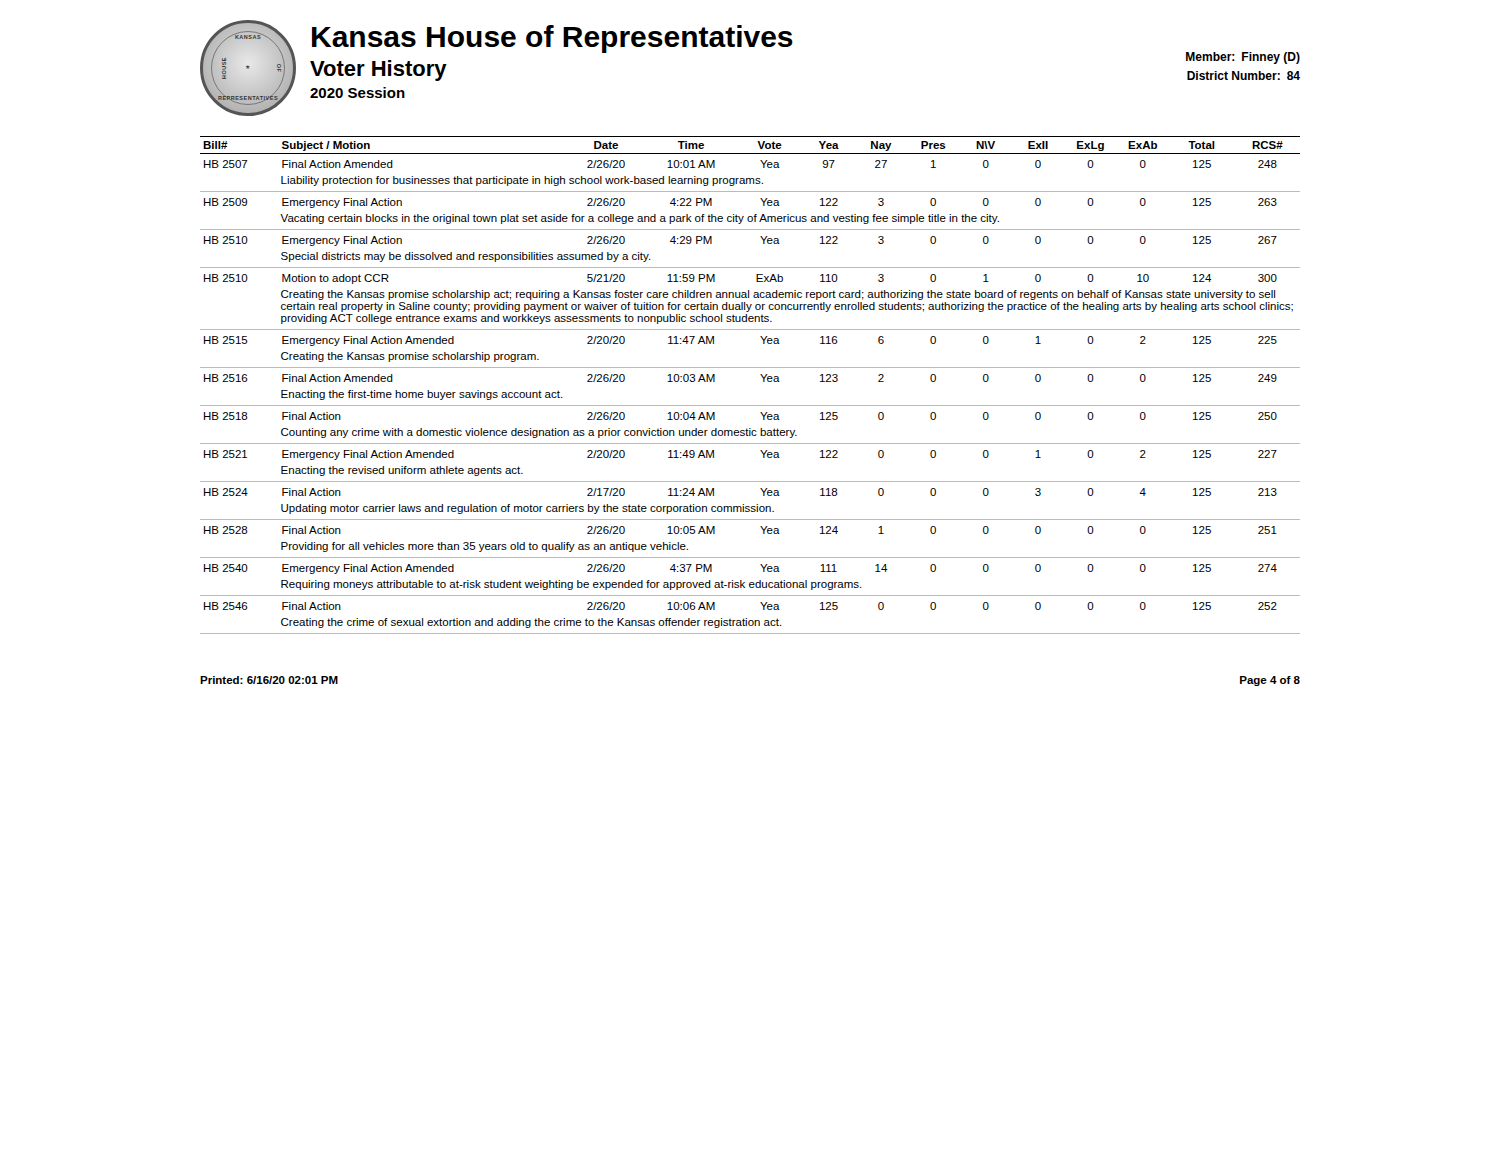KANSAS HOUSE OF REPRESENTATIVES ★
Kansas House of Representatives
Voter History
2020 Session
Member: Finney (D)
District Number: 84
| Bill# | Subject / Motion | Date | Time | Vote | Yea | Nay | Pres | N\V | ExII | ExLg | ExAb | Total | RCS# |
| --- | --- | --- | --- | --- | --- | --- | --- | --- | --- | --- | --- | --- | --- |
| HB 2507 | Final Action Amended | 2/26/20 | 10:01 AM | Yea | 97 | 27 | 1 | 0 | 0 | 0 | 0 | 125 | 248 |
| | Liability protection for businesses that participate in high school work-based learning programs. |
| HB 2509 | Emergency Final Action | 2/26/20 | 4:22 PM | Yea | 122 | 3 | 0 | 0 | 0 | 0 | 0 | 125 | 263 |
| | Vacating certain blocks in the original town plat set aside for a college and a park of the city of Americus and vesting fee simple title in the city. |
| HB 2510 | Emergency Final Action | 2/26/20 | 4:29 PM | Yea | 122 | 3 | 0 | 0 | 0 | 0 | 0 | 125 | 267 |
| | Special districts may be dissolved and responsibilities assumed by a city. |
| HB 2510 | Motion to adopt CCR | 5/21/20 | 11:59 PM | ExAb | 110 | 3 | 0 | 1 | 0 | 0 | 10 | 124 | 300 |
| | Creating the Kansas promise scholarship act; requiring a Kansas foster care children annual academic report card; authorizing the state board of regents on behalf of Kansas state university to sell certain real property in Saline county; providing payment or waiver of tuition for certain dually or concurrently enrolled students; authorizing the practice of the healing arts by healing arts school clinics; providing ACT college entrance exams and workkeys assessments to nonpublic school students. |
| HB 2515 | Emergency Final Action Amended | 2/20/20 | 11:47 AM | Yea | 116 | 6 | 0 | 0 | 1 | 0 | 2 | 125 | 225 |
| | Creating the Kansas promise scholarship program. |
| HB 2516 | Final Action Amended | 2/26/20 | 10:03 AM | Yea | 123 | 2 | 0 | 0 | 0 | 0 | 0 | 125 | 249 |
| | Enacting the first-time home buyer savings account act. |
| HB 2518 | Final Action | 2/26/20 | 10:04 AM | Yea | 125 | 0 | 0 | 0 | 0 | 0 | 0 | 125 | 250 |
| | Counting any crime with a domestic violence designation as a prior conviction under domestic battery. |
| HB 2521 | Emergency Final Action Amended | 2/20/20 | 11:49 AM | Yea | 122 | 0 | 0 | 0 | 1 | 0 | 2 | 125 | 227 |
| | Enacting the revised uniform athlete agents act. |
| HB 2524 | Final Action | 2/17/20 | 11:24 AM | Yea | 118 | 0 | 0 | 0 | 3 | 0 | 4 | 125 | 213 |
| | Updating motor carrier laws and regulation of motor carriers by the state corporation commission. |
| HB 2528 | Final Action | 2/26/20 | 10:05 AM | Yea | 124 | 1 | 0 | 0 | 0 | 0 | 0 | 125 | 251 |
| | Providing for all vehicles more than 35 years old to qualify as an antique vehicle. |
| HB 2540 | Emergency Final Action Amended | 2/26/20 | 4:37 PM | Yea | 111 | 14 | 0 | 0 | 0 | 0 | 0 | 125 | 274 |
| | Requiring moneys attributable to at-risk student weighting be expended for approved at-risk educational programs. |
| HB 2546 | Final Action | 2/26/20 | 10:06 AM | Yea | 125 | 0 | 0 | 0 | 0 | 0 | 0 | 125 | 252 |
| | Creating the crime of sexual extortion and adding the crime to the Kansas offender registration act. |
Printed: 6/16/20 02:01 PM
Page 4 of 8